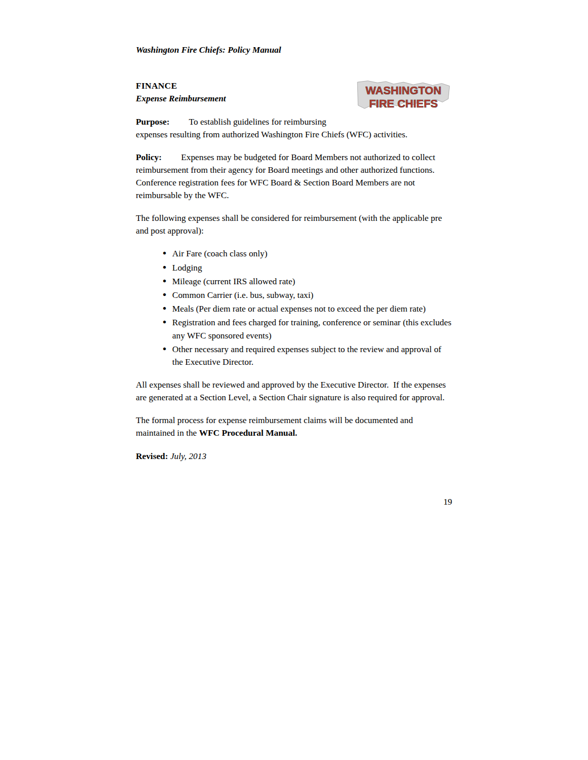Washington Fire Chiefs: Policy Manual
FINANCE
Expense Reimbursement
Purpose: To establish guidelines for reimbursing expenses resulting from authorized Washington Fire Chiefs (WFC) activities.
Policy: Expenses may be budgeted for Board Members not authorized to collect reimbursement from their agency for Board meetings and other authorized functions. Conference registration fees for WFC Board & Section Board Members are not reimbursable by the WFC.
The following expenses shall be considered for reimbursement (with the applicable pre and post approval):
Air Fare (coach class only)
Lodging
Mileage (current IRS allowed rate)
Common Carrier (i.e. bus, subway, taxi)
Meals (Per diem rate or actual expenses not to exceed the per diem rate)
Registration and fees charged for training, conference or seminar (this excludes any WFC sponsored events)
Other necessary and required expenses subject to the review and approval of the Executive Director.
All expenses shall be reviewed and approved by the Executive Director. If the expenses are generated at a Section Level, a Section Chair signature is also required for approval.
The formal process for expense reimbursement claims will be documented and maintained in the WFC Procedural Manual.
Revised: July, 2013
19